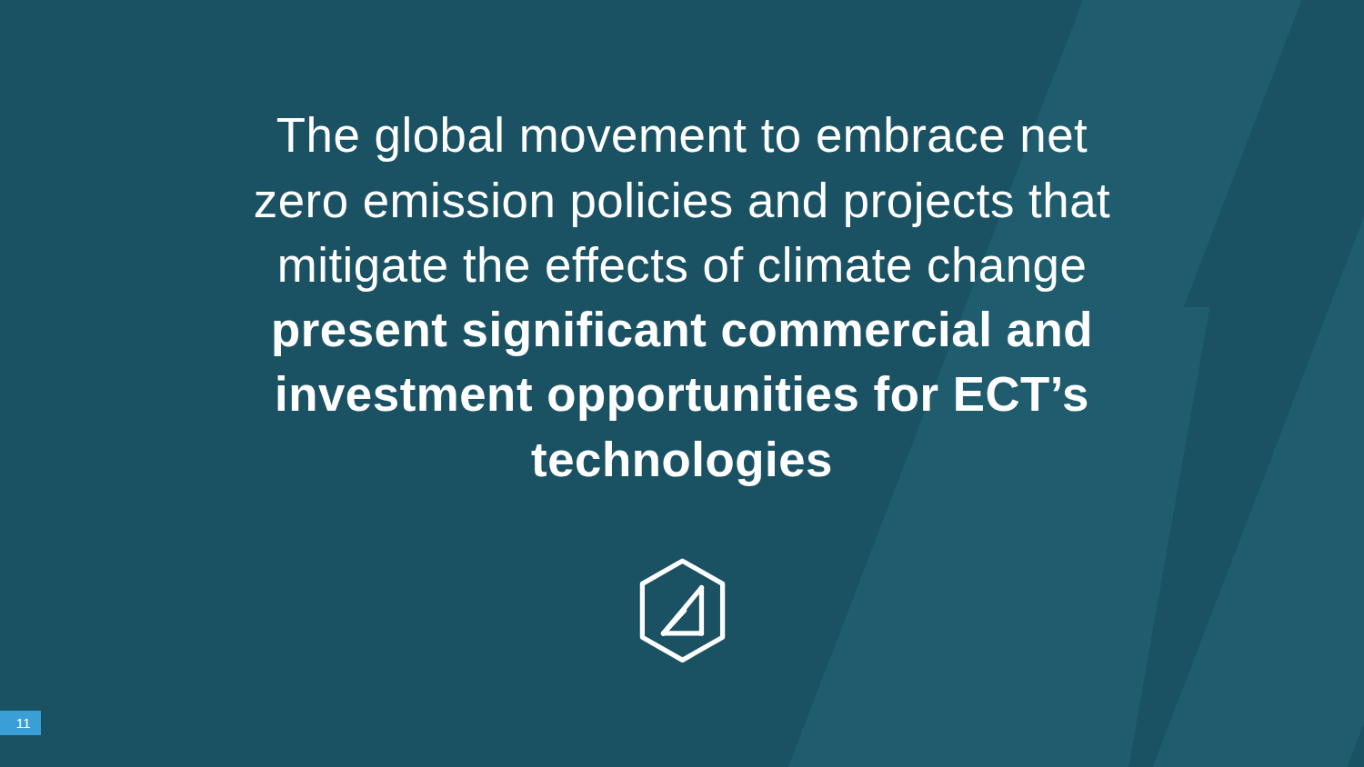The global movement to embrace net zero emission policies and projects that mitigate the effects of climate change present significant commercial and investment opportunities for ECT’s technologies
11